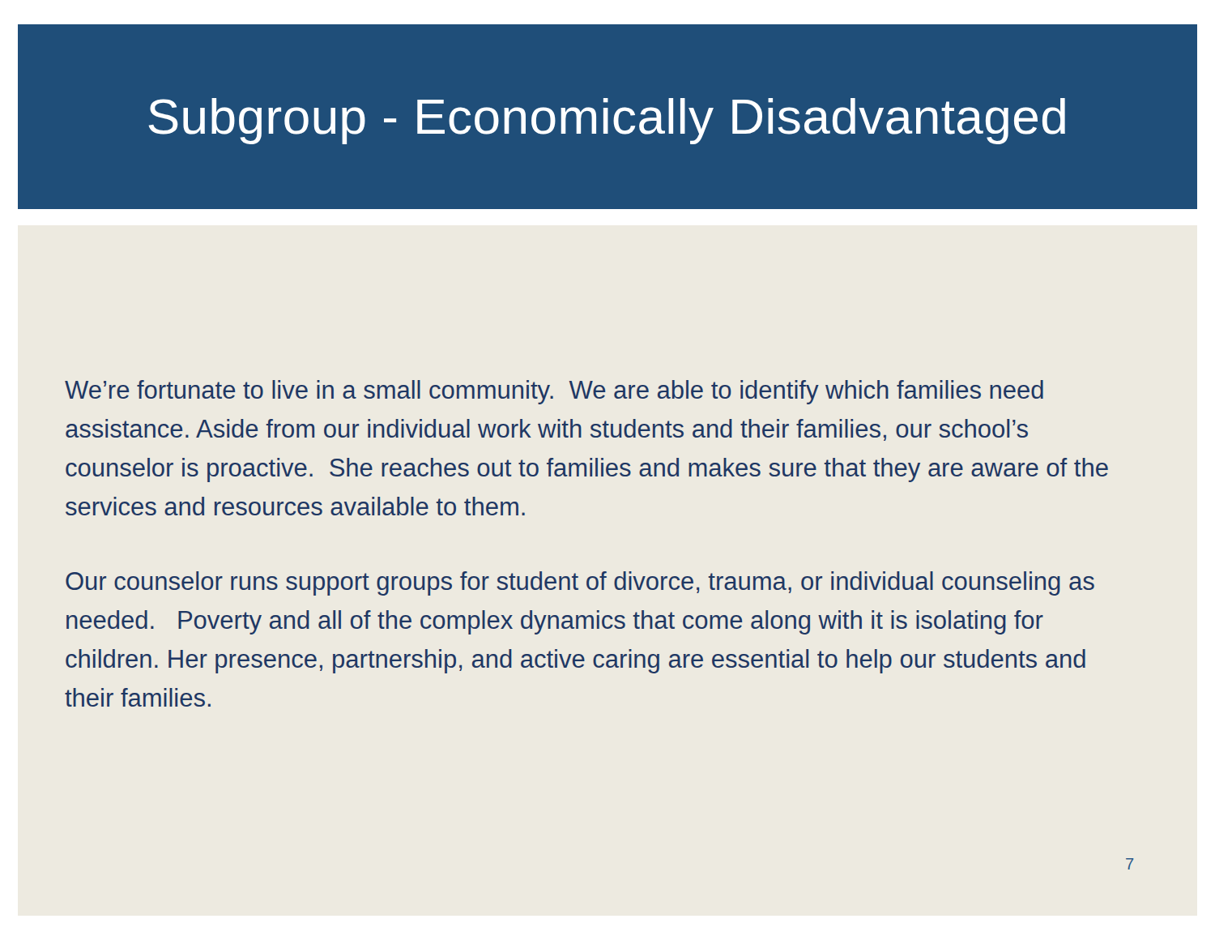Subgroup - Economically Disadvantaged
We’re fortunate to live in a small community. We are able to identify which families need assistance. Aside from our individual work with students and their families, our school’s counselor is proactive. She reaches out to families and makes sure that they are aware of the services and resources available to them.
Our counselor runs support groups for student of divorce, trauma, or individual counseling as needed. Poverty and all of the complex dynamics that come along with it is isolating for children. Her presence, partnership, and active caring are essential to help our students and their families.
7